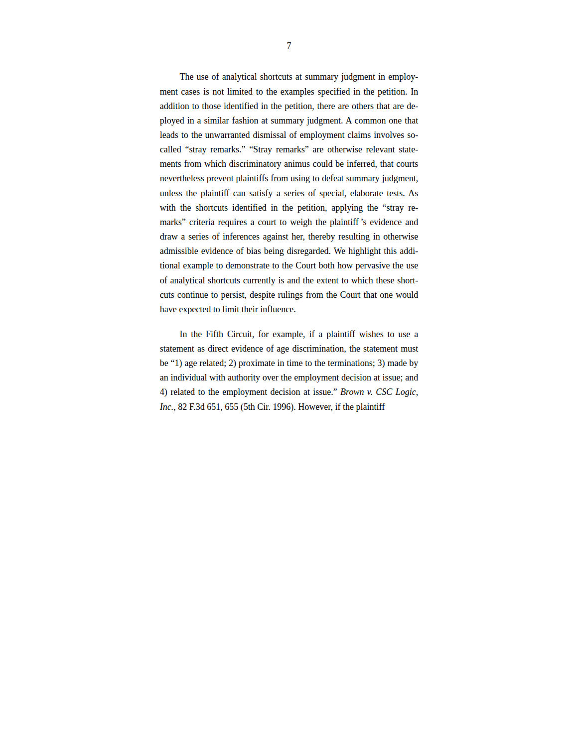7
The use of analytical shortcuts at summary judgment in employment cases is not limited to the examples specified in the petition. In addition to those identified in the petition, there are others that are deployed in a similar fashion at summary judgment. A common one that leads to the unwarranted dismissal of employment claims involves so-called “stray remarks.” “Stray remarks” are otherwise relevant statements from which discriminatory animus could be inferred, that courts nevertheless prevent plaintiffs from using to defeat summary judgment, unless the plaintiff can satisfy a series of special, elaborate tests. As with the shortcuts identified in the petition, applying the “stray remarks” criteria requires a court to weigh the plaintiff ’s evidence and draw a series of inferences against her, thereby resulting in otherwise admissible evidence of bias being disregarded. We highlight this additional example to demonstrate to the Court both how pervasive the use of analytical shortcuts currently is and the extent to which these shortcuts continue to persist, despite rulings from the Court that one would have expected to limit their influence.
In the Fifth Circuit, for example, if a plaintiff wishes to use a statement as direct evidence of age discrimination, the statement must be “1) age related; 2) proximate in time to the terminations; 3) made by an individual with authority over the employment decision at issue; and 4) related to the employment decision at issue.” Brown v. CSC Logic, Inc., 82 F.3d 651, 655 (5th Cir. 1996). However, if the plaintiff